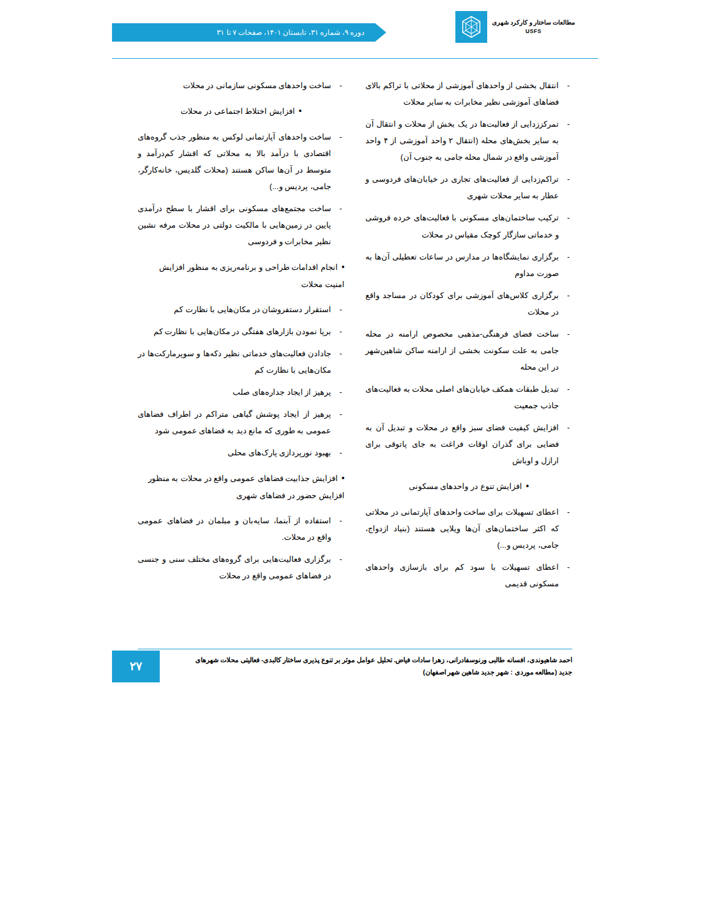مطالعات ساختار و کارکرد شهری
USFS
دوره ۹، شماره ۳۱، تابستان ۱۴۰۱، صفحات ۷ تا ۳۱
انتقال بخشی از واحدهای آموزشی از محلاتی با تراکم بالای فضاهای آموزشی نظیر مخابرات به سایر محلات
تمرکززدایی از فعالیت‌ها در یک بخش از محلات و انتقال آن به سایر بخش‌های محله (انتقال ۲ واحد آموزشی از ۴ واحد آموزشی واقع در شمال محله جامی به جنوب آن)
تراکم‌زدایی از فعالیت‌های تجاری در خیابان‌های فردوسی و عطار به سایر محلات شهری
ترکیب ساختمان‌های مسکونی با فعالیت‌های خرده فروشی و خدماتی سازگار کوچک مقیاس در محلات
برگزاری نمایشگاه‌ها در مدارس در ساعات تعطیلی آن‌ها به صورت مداوم
برگزاری کلاس‌های آموزشی برای کودکان در مساجد واقع در محلات
ساخت فضای فرهنگی-مذهبی مخصوص ارامنه در محله جامی به علت سکونت بخشی از ارامنه ساکن شاهین‌شهر در این محله
تبدیل طبقات همکف خیابان‌های اصلی محلات به فعالیت‌های جاذب جمعیت
افزایش کیفیت فضای سبز واقع در محلات و تبدیل آن به فضایی برای گذران اوقات فراغت به جای پاتوقی برای ارازل و اوباش
افزایش تنوع در واحدهای مسکونی
اعطای تسهیلات برای ساخت واحدهای آپارتمانی در محلاتی که اکثر ساختمان‌های آن‌ها ویلایی هستند (بنیاد ازدواج، جامی، پردیس و...)
اعطای تسهیلات با سود کم برای بازسازی واحدهای مسکونی قدیمی
ساخت واحدهای مسکونی سازمانی در محلات
افزایش اختلاط اجتماعی در محلات
ساخت واحدهای آپارتمانی لوکس به منظور جذب گروه‌های اقتصادی با درآمد بالا به محلاتی که اقشار کم‌درآمد و متوسط در آن‌ها ساکن هستند (محلات گلدیس، خانه‌کارگر، جامی، پردیس و...)
ساخت مجتمع‌های مسکونی برای اقشار با سطح درآمدی پایین در زمین‌هایی با مالکیت دولتی در محلات مرفه نشین نظیر مخابرات و فردوسی
انجام اقدامات طراحی و برنامه‌ریزی به منظور افزایش امنیت محلات
استقرار دستفروشان در مکان‌هایی با نظارت کم
برپا نمودن بازارهای هفتگی در مکان‌هایی با نظارت کم
جادادن فعالیت‌های خدماتی نظیر دکه‌ها و سوپرمارکت‌ها در مکان‌هایی با نظارت کم
پرهیز از ایجاد جداره‌های صلب
پرهیز از ایجاد پوشش گیاهی متراکم در اطراف فضاهای عمومی به طوری که مانع دید به فضاهای عمومی شود
بهبود نورپردازی پارک‌های محلی
افزایش جذابیت فضاهای عمومی واقع در محلات به منظور افزایش حضور در فضاهای شهری
استفاده از آبنما، سایه‌بان و مبلمان در فضاهای عمومی واقع در محلات.
برگزاری فعالیت‌هایی برای گروه‌های مختلف سنی و جنسی در فضاهای عمومی واقع در محلات
احمد شاهیوندی، افسانه طالبی ورنوسفادرانی، زهرا سادات فیاض. تحلیل عوامل موثر بر تنوع پذیری ساختار کالبدی- فعالیتی محلات شهرهای
جدید (مطالعه موردی : شهر جدید شاهین شهر اصفهان)
۲۷